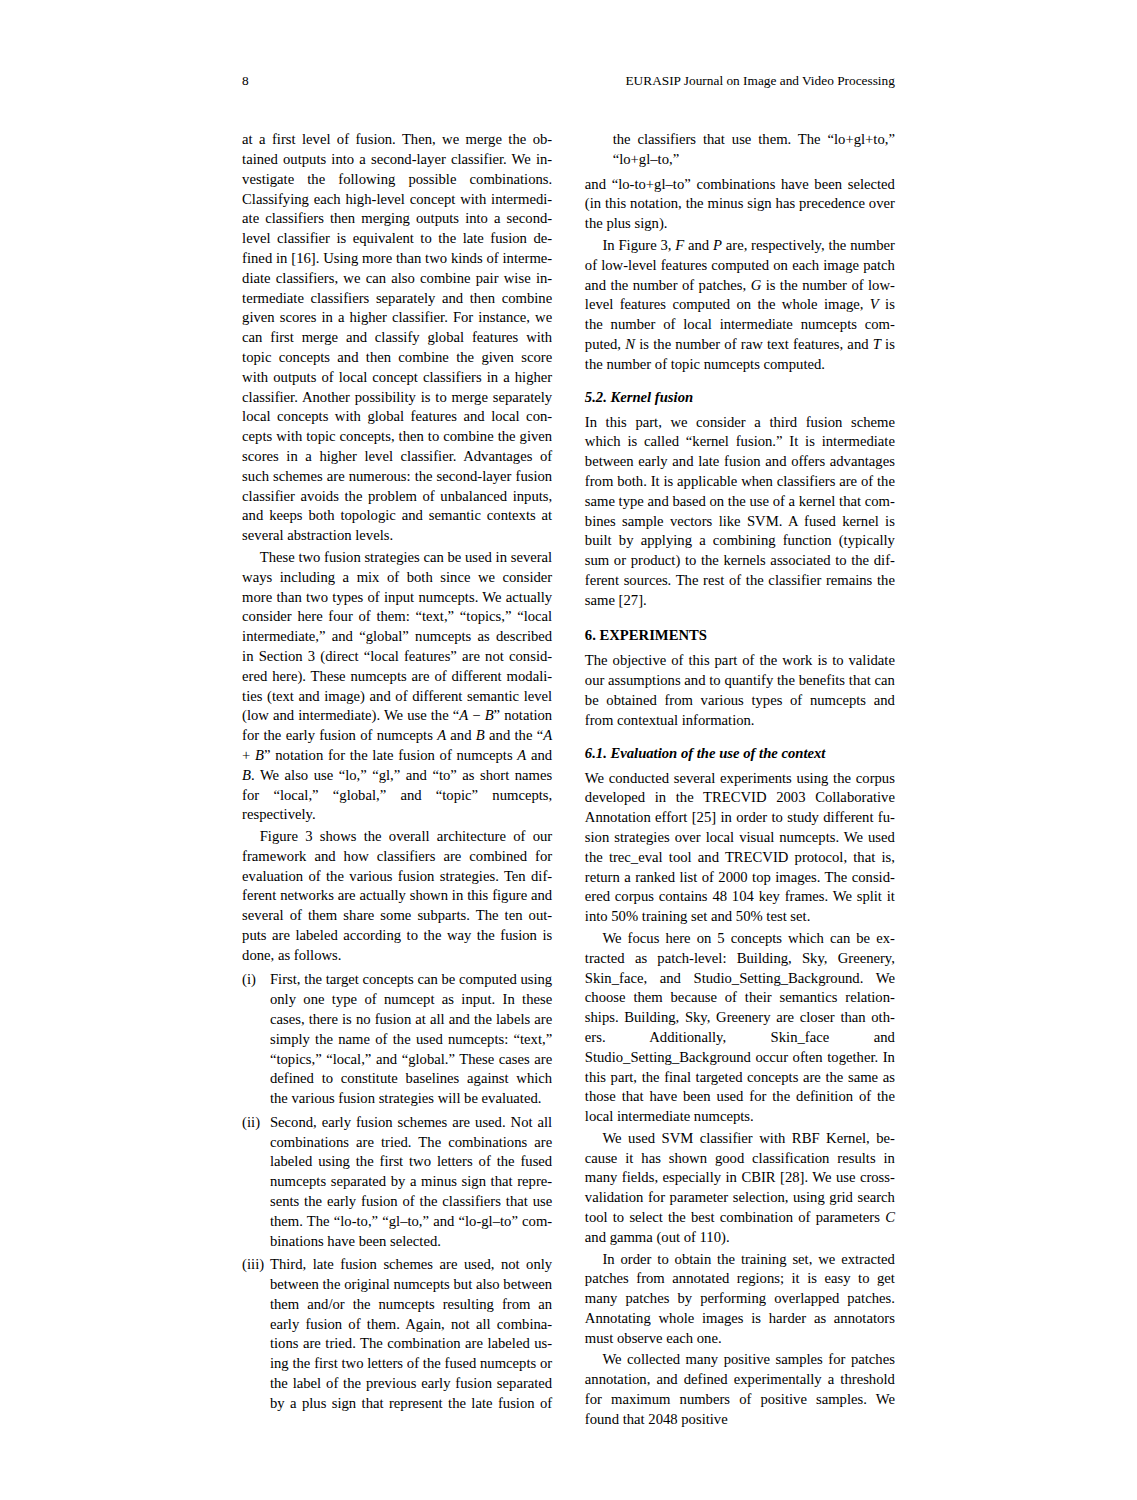8 EURASIP Journal on Image and Video Processing
at a first level of fusion. Then, we merge the obtained outputs into a second-layer classifier. We investigate the following possible combinations. Classifying each high-level concept with intermediate classifiers then merging outputs into a second-level classifier is equivalent to the late fusion defined in [16]. Using more than two kinds of intermediate classifiers, we can also combine pair wise intermediate classifiers separately and then combine given scores in a higher classifier. For instance, we can first merge and classify global features with topic concepts and then combine the given score with outputs of local concept classifiers in a higher classifier. Another possibility is to merge separately local concepts with global features and local concepts with topic concepts, then to combine the given scores in a higher level classifier. Advantages of such schemes are numerous: the second-layer fusion classifier avoids the problem of unbalanced inputs, and keeps both topologic and semantic contexts at several abstraction levels.
These two fusion strategies can be used in several ways including a mix of both since we consider more than two types of input numcepts. We actually consider here four of them: “text,” “topics,” “local intermediate,” and “global” numcepts as described in Section 3 (direct “local features” are not considered here). These numcepts are of different modalities (text and image) and of different semantic level (low and intermediate). We use the “A − B” notation for the early fusion of numcepts A and B and the “A + B” notation for the late fusion of numcepts A and B. We also use “lo,” “gl,” and “to” as short names for “local,” “global,” and “topic” numcepts, respectively.
Figure 3 shows the overall architecture of our framework and how classifiers are combined for evaluation of the various fusion strategies. Ten different networks are actually shown in this figure and several of them share some subparts. The ten outputs are labeled according to the way the fusion is done, as follows.
First, the target concepts can be computed using only one type of numcept as input. In these cases, there is no fusion at all and the labels are simply the name of the used numcepts: “text,” “topics,” “local,” and “global.” These cases are defined to constitute baselines against which the various fusion strategies will be evaluated.
Second, early fusion schemes are used. Not all combinations are tried. The combinations are labeled using the first two letters of the fused numcepts separated by a minus sign that represents the early fusion of the classifiers that use them. The “lo-to,” “gl–to,” and “lo-gl–to” combinations have been selected.
Third, late fusion schemes are used, not only between the original numcepts but also between them and/or the numcepts resulting from an early fusion of them. Again, not all combinations are tried. The combination are labeled using the first two letters of the fused numcepts or the label of the previous early fusion separated by a plus sign that represent the late fusion of the classifiers that use them. The “lo+gl+to,” “lo+gl–to,”
and “lo-to+gl–to” combinations have been selected (in this notation, the minus sign has precedence over the plus sign).
In Figure 3, F and P are, respectively, the number of low-level features computed on each image patch and the number of patches, G is the number of low-level features computed on the whole image, V is the number of local intermediate numcepts computed, N is the number of raw text features, and T is the number of topic numcepts computed.
5.2. Kernel fusion
In this part, we consider a third fusion scheme which is called “kernel fusion.” It is intermediate between early and late fusion and offers advantages from both. It is applicable when classifiers are of the same type and based on the use of a kernel that combines sample vectors like SVM. A fused kernel is built by applying a combining function (typically sum or product) to the kernels associated to the different sources. The rest of the classifier remains the same [27].
6. EXPERIMENTS
The objective of this part of the work is to validate our assumptions and to quantify the benefits that can be obtained from various types of numcepts and from contextual information.
6.1. Evaluation of the use of the context
We conducted several experiments using the corpus developed in the TRECVID 2003 Collaborative Annotation effort [25] in order to study different fusion strategies over local visual numcepts. We used the trec_eval tool and TRECVID protocol, that is, return a ranked list of 2000 top images. The considered corpus contains 48 104 key frames. We split it into 50% training set and 50% test set.
We focus here on 5 concepts which can be extracted as patch-level: Building, Sky, Greenery, Skin_face, and Studio_Setting_Background. We choose them because of their semantics relationships. Building, Sky, Greenery are closer than others. Additionally, Skin_face and Studio_Setting_Background occur often together. In this part, the final targeted concepts are the same as those that have been used for the definition of the local intermediate numcepts.
We used SVM classifier with RBF Kernel, because it has shown good classification results in many fields, especially in CBIR [28]. We use cross-validation for parameter selection, using grid search tool to select the best combination of parameters C and gamma (out of 110).
In order to obtain the training set, we extracted patches from annotated regions; it is easy to get many patches by performing overlapped patches. Annotating whole images is harder as annotators must observe each one.
We collected many positive samples for patches annotation, and defined experimentally a threshold for maximum numbers of positive samples. We found that 2048 positive